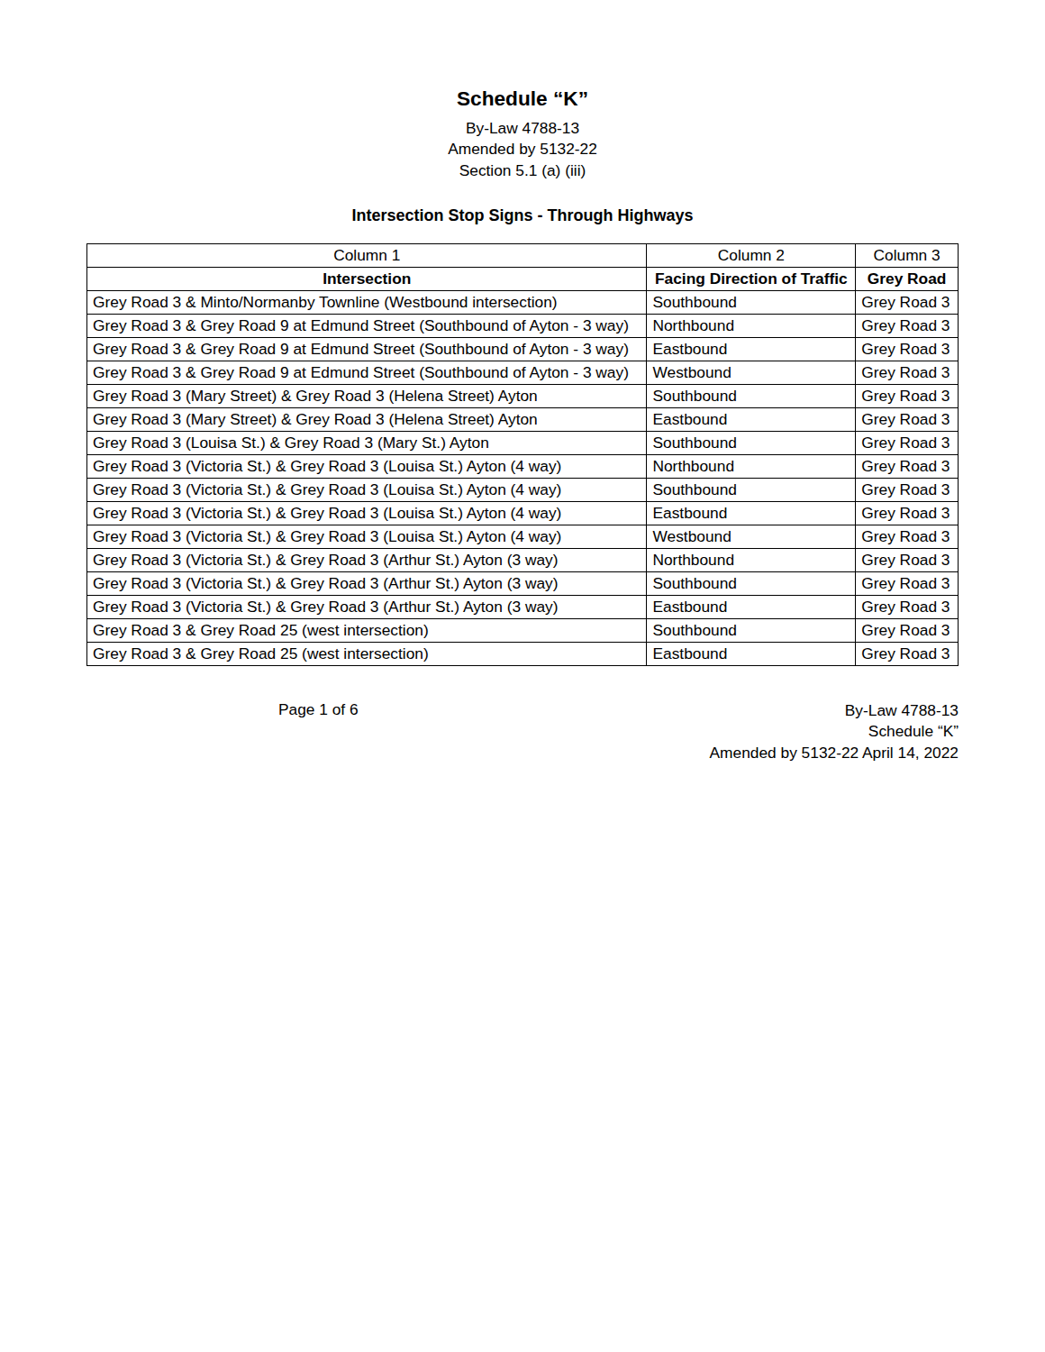Schedule “K”
By-Law 4788-13
Amended by 5132-22
Section 5.1 (a) (iii)
Intersection Stop Signs - Through Highways
| Column 1 | Column 2 | Column 3 |
| --- | --- | --- |
| Intersection | Facing Direction of Traffic | Grey Road |
| Grey Road 3 & Minto/Normanby Townline (Westbound intersection) | Southbound | Grey Road 3 |
| Grey Road 3 & Grey Road 9 at Edmund Street (Southbound of Ayton - 3 way) | Northbound | Grey Road 3 |
| Grey Road 3 & Grey Road 9 at Edmund Street (Southbound of Ayton - 3 way) | Eastbound | Grey Road 3 |
| Grey Road 3 & Grey Road 9 at Edmund Street (Southbound of Ayton - 3 way) | Westbound | Grey Road 3 |
| Grey Road 3 (Mary Street) & Grey Road 3 (Helena Street) Ayton | Southbound | Grey Road 3 |
| Grey Road 3 (Mary Street) & Grey Road 3 (Helena Street) Ayton | Eastbound | Grey Road 3 |
| Grey Road 3 (Louisa St.) & Grey Road 3 (Mary St.) Ayton | Southbound | Grey Road 3 |
| Grey Road 3 (Victoria St.) & Grey Road 3 (Louisa St.) Ayton (4 way) | Northbound | Grey Road 3 |
| Grey Road 3 (Victoria St.) & Grey Road 3 (Louisa St.) Ayton (4 way) | Southbound | Grey Road 3 |
| Grey Road 3 (Victoria St.) & Grey Road 3 (Louisa St.) Ayton (4 way) | Eastbound | Grey Road 3 |
| Grey Road 3 (Victoria St.) & Grey Road 3 (Louisa St.) Ayton (4 way) | Westbound | Grey Road 3 |
| Grey Road 3 (Victoria St.) & Grey Road 3 (Arthur St.) Ayton (3 way) | Northbound | Grey Road 3 |
| Grey Road 3 (Victoria St.) & Grey Road 3 (Arthur St.) Ayton (3 way) | Southbound | Grey Road 3 |
| Grey Road 3 (Victoria St.) & Grey Road 3 (Arthur St.) Ayton (3 way) | Eastbound | Grey Road 3 |
| Grey Road 3 & Grey Road 25 (west intersection) | Southbound | Grey Road 3 |
| Grey Road 3 & Grey Road 25 (west intersection) | Eastbound | Grey Road 3 |
Page 1 of 6
By-Law 4788-13
Schedule “K”
Amended by 5132-22 April 14, 2022